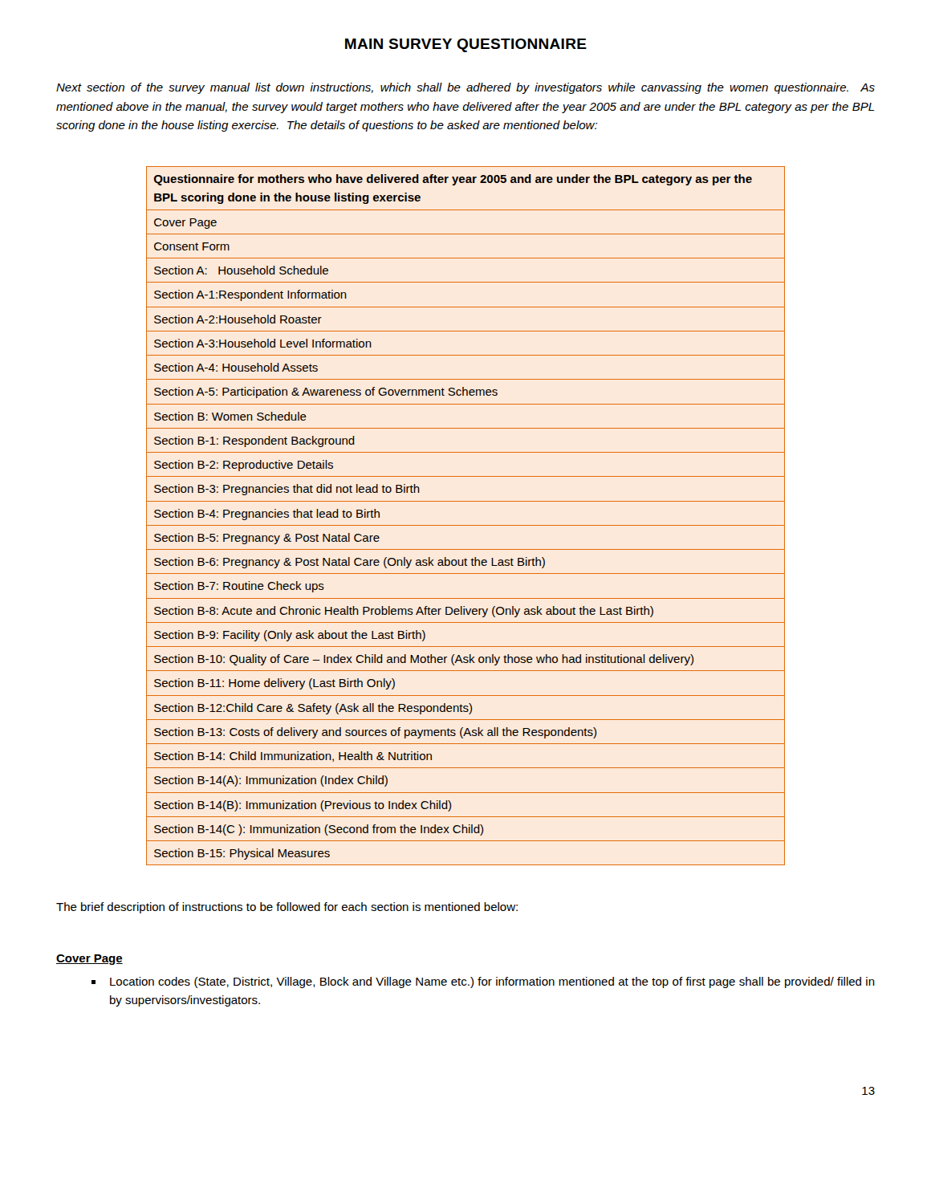MAIN SURVEY QUESTIONNAIRE
Next section of the survey manual list down instructions, which shall be adhered by investigators while canvassing the women questionnaire. As mentioned above in the manual, the survey would target mothers who have delivered after the year 2005 and are under the BPL category as per the BPL scoring done in the house listing exercise. The details of questions to be asked are mentioned below:
| Questionnaire for mothers who have delivered after year 2005 and are under the BPL category as per the BPL scoring done in the house listing exercise |
| Cover Page |
| Consent Form |
| Section A: Household Schedule |
| Section A-1:Respondent Information |
| Section A-2:Household Roaster |
| Section A-3:Household Level Information |
| Section A-4: Household Assets |
| Section A-5: Participation & Awareness of Government Schemes |
| Section B: Women Schedule |
| Section B-1: Respondent Background |
| Section B-2: Reproductive Details |
| Section B-3: Pregnancies that did not lead to Birth |
| Section B-4: Pregnancies that lead to Birth |
| Section B-5: Pregnancy & Post Natal Care |
| Section B-6: Pregnancy & Post Natal Care (Only ask about the Last Birth) |
| Section B-7: Routine Check ups |
| Section B-8: Acute and Chronic Health Problems After Delivery (Only ask about the Last Birth) |
| Section B-9: Facility (Only ask about the Last Birth) |
| Section B-10: Quality of Care – Index Child and Mother (Ask only those who had institutional delivery) |
| Section B-11: Home delivery (Last Birth Only) |
| Section B-12:Child Care & Safety (Ask all the Respondents) |
| Section B-13: Costs of delivery and sources of payments (Ask all the Respondents) |
| Section B-14: Child Immunization, Health & Nutrition |
| Section B-14(A): Immunization (Index Child) |
| Section B-14(B): Immunization (Previous to Index Child) |
| Section B-14(C ): Immunization (Second from the Index Child) |
| Section B-15: Physical Measures |
The brief description of instructions to be followed for each section is mentioned below:
Cover Page
Location codes (State, District, Village, Block and Village Name etc.) for information mentioned at the top of first page shall be provided/ filled in by supervisors/investigators.
13